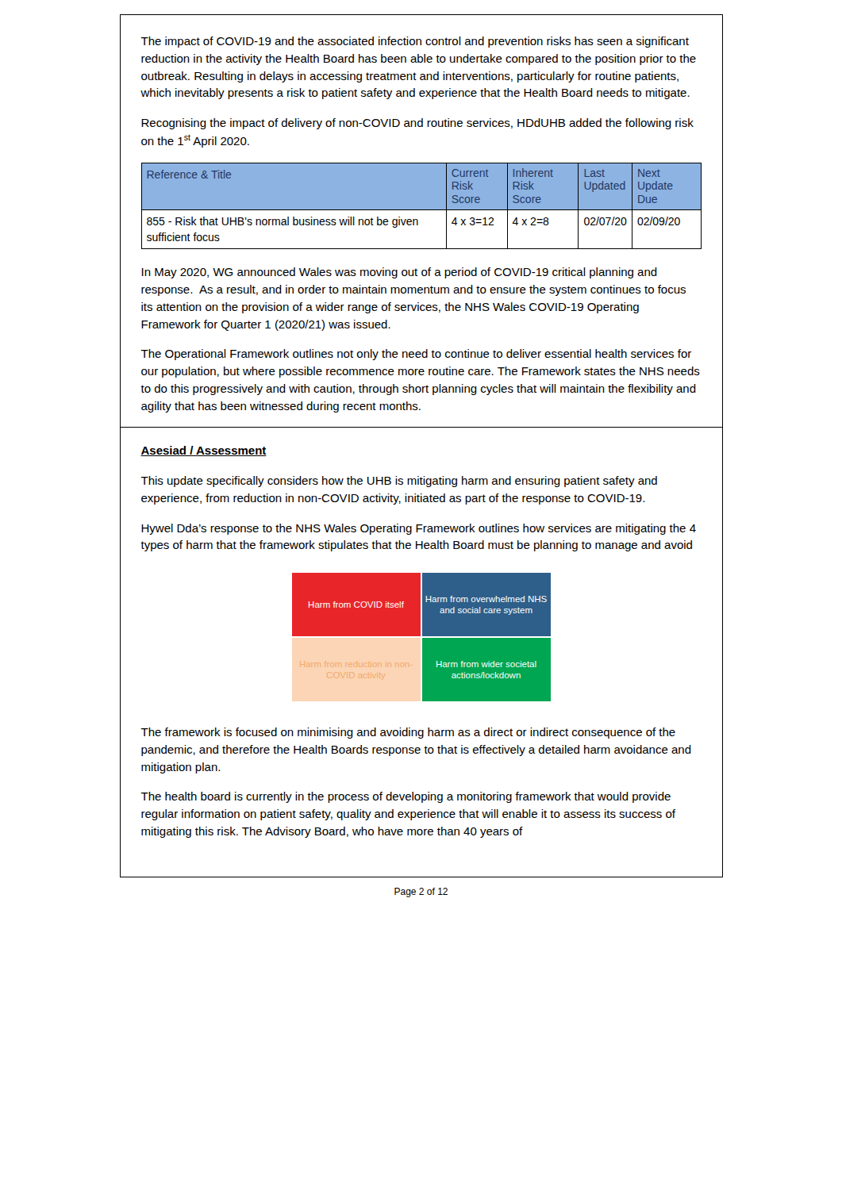The impact of COVID-19 and the associated infection control and prevention risks has seen a significant reduction in the activity the Health Board has been able to undertake compared to the position prior to the outbreak. Resulting in delays in accessing treatment and interventions, particularly for routine patients, which inevitably presents a risk to patient safety and experience that the Health Board needs to mitigate.
Recognising the impact of delivery of non-COVID and routine services, HDdUHB added the following risk on the 1st April 2020.
| Reference & Title | Current Risk Score | Inherent Risk Score | Last Updated | Next Update Due |
| --- | --- | --- | --- | --- |
| 855 - Risk that UHB's normal business will not be given sufficient focus | 4 x 3=12 | 4 x 2=8 | 02/07/20 | 02/09/20 |
In May 2020, WG announced Wales was moving out of a period of COVID-19 critical planning and response. As a result, and in order to maintain momentum and to ensure the system continues to focus its attention on the provision of a wider range of services, the NHS Wales COVID-19 Operating Framework for Quarter 1 (2020/21) was issued.
The Operational Framework outlines not only the need to continue to deliver essential health services for our population, but where possible recommence more routine care. The Framework states the NHS needs to do this progressively and with caution, through short planning cycles that will maintain the flexibility and agility that has been witnessed during recent months.
Asesiad / Assessment
This update specifically considers how the UHB is mitigating harm and ensuring patient safety and experience, from reduction in non-COVID activity, initiated as part of the response to COVID-19.
Hywel Dda’s response to the NHS Wales Operating Framework outlines how services are mitigating the 4 types of harm that the framework stipulates that the Health Board must be planning to manage and avoid
| Harm from COVID itself | Harm from overwhelmed NHS and social care system |
| Harm from reduction in non-COVID activity | Harm from wider societal actions/lockdown |
The framework is focused on minimising and avoiding harm as a direct or indirect consequence of the pandemic, and therefore the Health Boards response to that is effectively a detailed harm avoidance and mitigation plan.
The health board is currently in the process of developing a monitoring framework that would provide regular information on patient safety, quality and experience that will enable it to assess its success of mitigating this risk. The Advisory Board, who have more than 40 years of
Page 2 of 12